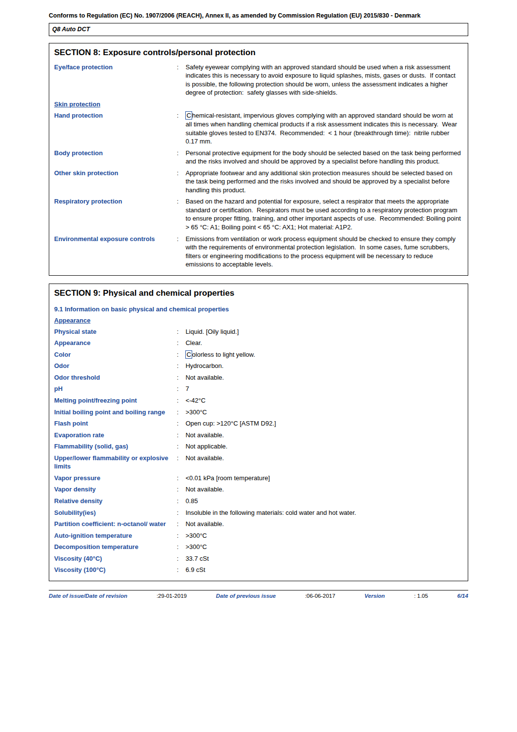Conforms to Regulation (EC) No. 1907/2006 (REACH), Annex II, as amended by Commission Regulation (EU) 2015/830 - Denmark
Q8 Auto DCT
SECTION 8: Exposure controls/personal protection
| Eye/face protection | : | Safety eyewear complying with an approved standard should be used when a risk assessment indicates this is necessary to avoid exposure to liquid splashes, mists, gases or dusts. If contact is possible, the following protection should be worn, unless the assessment indicates a higher degree of protection: safety glasses with side-shields. |
| Skin protection |
| Hand protection | : | C hemical-resistant, impervious gloves complying with an approved standard should be worn at all times when handling chemical products if a risk assessment indicates this is necessary. Wear suitable gloves tested to EN374. Recommended: < 1 hour (breakthrough time): nitrile rubber 0.17 mm. |
| Body protection | : | Personal protective equipment for the body should be selected based on the task being performed and the risks involved and should be approved by a specialist before handling this product. |
| Other skin protection | : | Appropriate footwear and any additional skin protection measures should be selected based on the task being performed and the risks involved and should be approved by a specialist before handling this product. |
| Respiratory protection | : | Based on the hazard and potential for exposure, select a respirator that meets the appropriate standard or certification. Respirators must be used according to a respiratory protection program to ensure proper fitting, training, and other important aspects of use. Recommended: Boiling point > 65 °C: A1; Boiling point < 65 °C: AX1; Hot material: A1P2. |
| Environmental exposure controls | : | Emissions from ventilation or work process equipment should be checked to ensure they comply with the requirements of environmental protection legislation. In some cases, fume scrubbers, filters or engineering modifications to the process equipment will be necessary to reduce emissions to acceptable levels. |
SECTION 9: Physical and chemical properties
9.1 Information on basic physical and chemical properties
Appearance
| Physical state | : | Liquid. [Oily liquid.] |
| Appearance | : | Clear. |
| Color | : | C olorless to light yellow. |
| Odor | : | Hydrocarbon. |
| Odor threshold | : | Not available. |
| pH | : | 7 |
| Melting point/freezing point | : | <-42°C |
| Initial boiling point and boiling range | : | >300°C |
| Flash point | : | Open cup: >120°C [ASTM D92.] |
| Evaporation rate | : | Not available. |
| Flammability (solid, gas) | : | Not applicable. |
| Upper/lower flammability or explosive limits | : | Not available. |
| Vapor pressure | : | <0.01 kPa [room temperature] |
| Vapor density | : | Not available. |
| Relative density | : | 0.85 |
| Solubility(ies) | : | Insoluble in the following materials: cold water and hot water. |
| Partition coefficient: n-octanol/ water | : | Not available. |
| Auto-ignition temperature | : | >300°C |
| Decomposition temperature | : | >300°C |
| Viscosity (40°C) | : | 33.7 cSt |
| Viscosity (100°C) | : | 6.9 cSt |
Date of issue/Date of revision :29-01-2019 Date of previous issue :06-06-2017 Version : 1.05 6/14